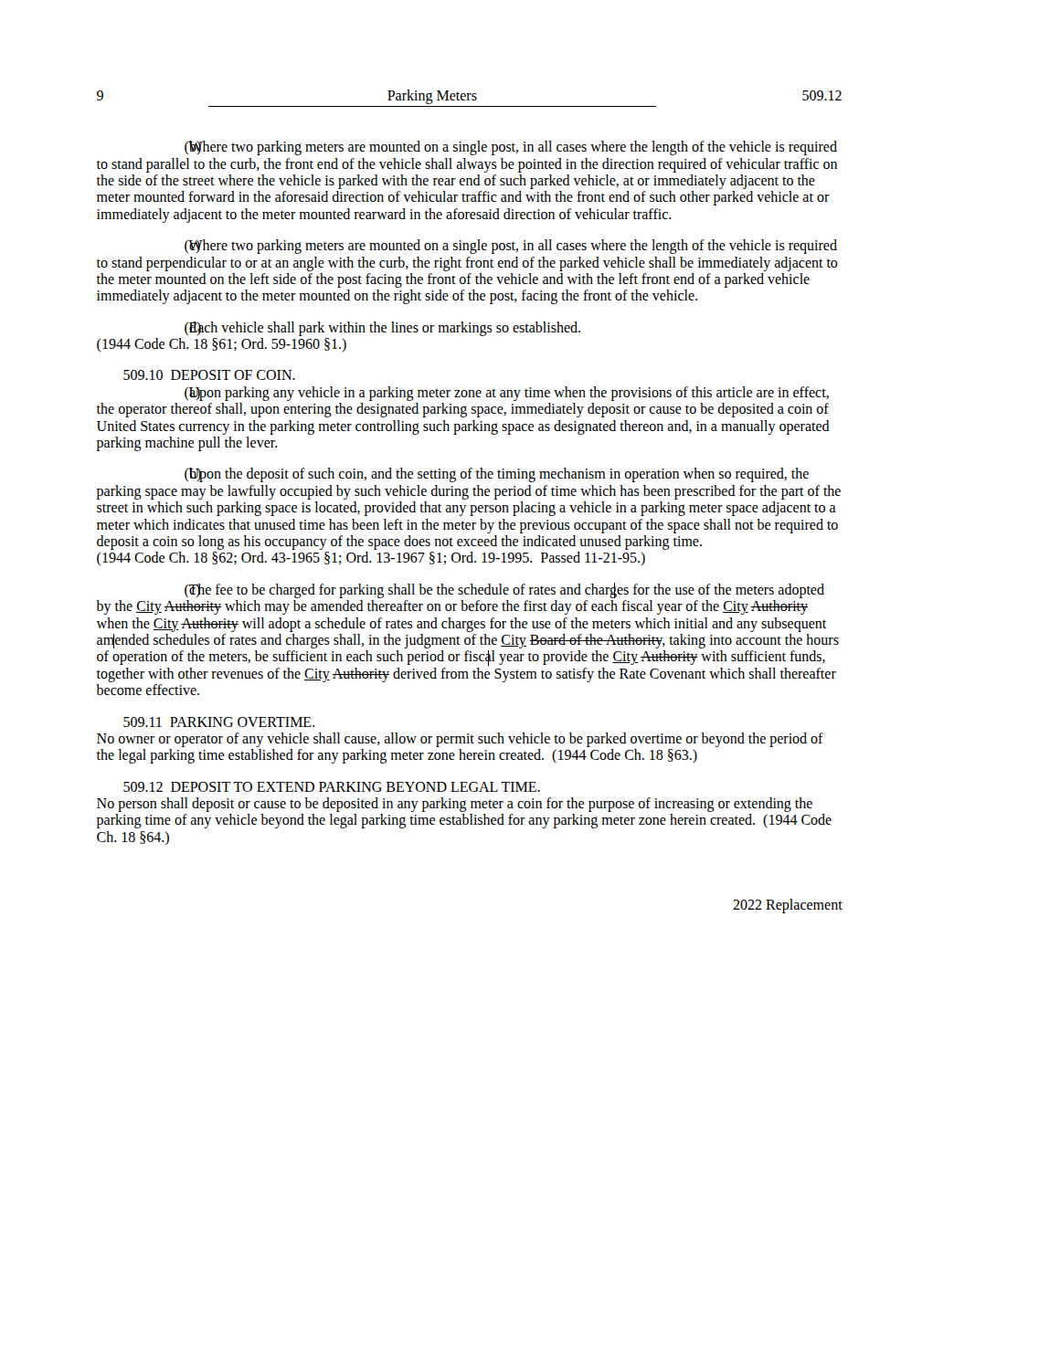9
Parking Meters
509.12
(b) Where two parking meters are mounted on a single post, in all cases where the length of the vehicle is required to stand parallel to the curb, the front end of the vehicle shall always be pointed in the direction required of vehicular traffic on the side of the street where the vehicle is parked with the rear end of such parked vehicle, at or immediately adjacent to the meter mounted forward in the aforesaid direction of vehicular traffic and with the front end of such other parked vehicle at or immediately adjacent to the meter mounted rearward in the aforesaid direction of vehicular traffic.
(c) Where two parking meters are mounted on a single post, in all cases where the length of the vehicle is required to stand perpendicular to or at an angle with the curb, the right front end of the parked vehicle shall be immediately adjacent to the meter mounted on the left side of the post facing the front of the vehicle and with the left front end of a parked vehicle immediately adjacent to the meter mounted on the right side of the post, facing the front of the vehicle.
(d) Each vehicle shall park within the lines or markings so established.
(1944 Code Ch. 18 §61; Ord. 59-1960 §1.)
509.10 DEPOSIT OF COIN.
(a) Upon parking any vehicle in a parking meter zone at any time when the provisions of this article are in effect, the operator thereof shall, upon entering the designated parking space, immediately deposit or cause to be deposited a coin of United States currency in the parking meter controlling such parking space as designated thereon and, in a manually operated parking machine pull the lever.
(b) Upon the deposit of such coin, and the setting of the timing mechanism in operation when so required, the parking space may be lawfully occupied by such vehicle during the period of time which has been prescribed for the part of the street in which such parking space is located, provided that any person placing a vehicle in a parking meter space adjacent to a meter which indicates that unused time has been left in the meter by the previous occupant of the space shall not be required to deposit a coin so long as his occupancy of the space does not exceed the indicated unused parking time.
(1944 Code Ch. 18 §62; Ord. 43-1965 §1; Ord. 13-1967 §1; Ord. 19-1995. Passed 11-21-95.)
(c) The fee to be charged for parking shall be the schedule of rates and charges for the use of the meters adopted by the City Authority which may be amended thereafter on or before the first day of each fiscal year of the City Authority when the City Authority will adopt a schedule of rates and charges for the use of the meters which initial and any subsequent amended schedules of rates and charges shall, in the judgment of the City Board of the Authority, taking into account the hours of operation of the meters, be sufficient in each such period or fiscal year to provide the City Authority with sufficient funds, together with other revenues of the City Authority derived from the System to satisfy the Rate Covenant which shall thereafter become effective.
509.11 PARKING OVERTIME.
No owner or operator of any vehicle shall cause, allow or permit such vehicle to be parked overtime or beyond the period of the legal parking time established for any parking meter zone herein created. (1944 Code Ch. 18 §63.)
509.12 DEPOSIT TO EXTEND PARKING BEYOND LEGAL TIME.
No person shall deposit or cause to be deposited in any parking meter a coin for the purpose of increasing or extending the parking time of any vehicle beyond the legal parking time established for any parking meter zone herein created. (1944 Code Ch. 18 §64.)
2022 Replacement